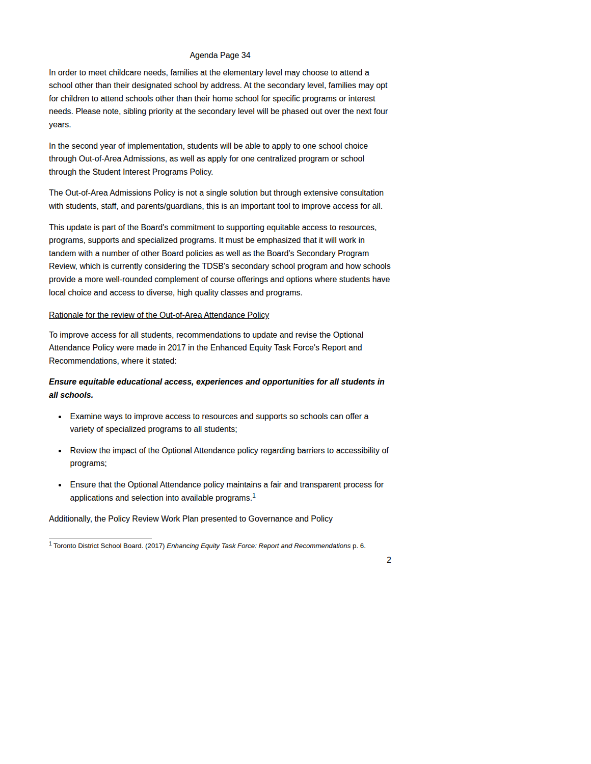Agenda Page 34
In order to meet childcare needs, families at the elementary level may choose to attend a school other than their designated school by address. At the secondary level, families may opt for children to attend schools other than their home school for specific programs or interest needs. Please note, sibling priority at the secondary level will be phased out over the next four years.
In the second year of implementation, students will be able to apply to one school choice through Out-of-Area Admissions, as well as apply for one centralized program or school through the Student Interest Programs Policy.
The Out-of-Area Admissions Policy is not a single solution but through extensive consultation with students, staff, and parents/guardians, this is an important tool to improve access for all.
This update is part of the Board's commitment to supporting equitable access to resources, programs, supports and specialized programs. It must be emphasized that it will work in tandem with a number of other Board policies as well as the Board's Secondary Program Review, which is currently considering the TDSB's secondary school program and how schools provide a more well-rounded complement of course offerings and options where students have local choice and access to diverse, high quality classes and programs.
Rationale for the review of the Out-of-Area Attendance Policy
To improve access for all students, recommendations to update and revise the Optional Attendance Policy were made in 2017 in the Enhanced Equity Task Force's Report and Recommendations, where it stated:
Ensure equitable educational access, experiences and opportunities for all students in all schools.
Examine ways to improve access to resources and supports so schools can offer a variety of specialized programs to all students;
Review the impact of the Optional Attendance policy regarding barriers to accessibility of programs;
Ensure that the Optional Attendance policy maintains a fair and transparent process for applications and selection into available programs.1
Additionally, the Policy Review Work Plan presented to Governance and Policy
1 Toronto District School Board. (2017) Enhancing Equity Task Force: Report and Recommendations p. 6.
2